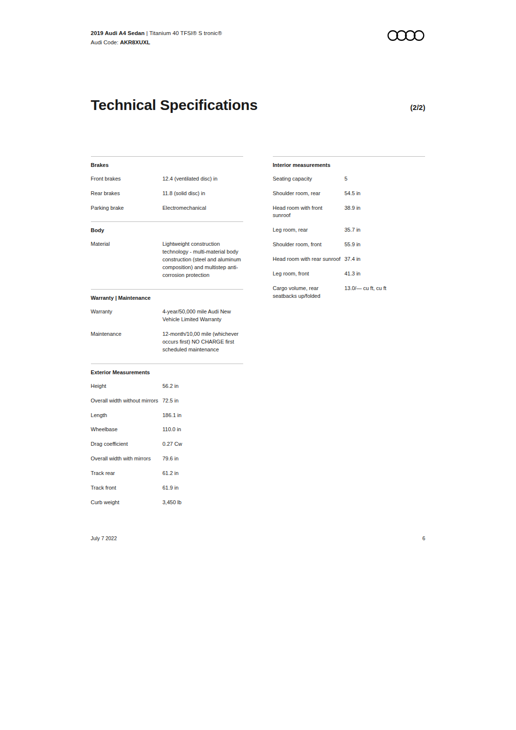2019 Audi A4 Sedan | Titanium 40 TFSI® S tronic®
Audi Code: AKR8XUXL
Technical Specifications
(2/2)
Brakes
| Front brakes | 12.4 (ventilated disc) in |
| Rear brakes | 11.8 (solid disc) in |
| Parking brake | Electromechanical |
Body
| Material | Lightweight construction technology - multi-material body construction (steel and aluminum composition) and multistep anti-corrosion protection |
Warranty | Maintenance
| Warranty | 4-year/50,000 mile Audi New Vehicle Limited Warranty |
| Maintenance | 12-month/10,00 mile (whichever occurs first) NO CHARGE first scheduled maintenance |
Exterior Measurements
| Height | 56.2 in |
| Overall width without mirrors | 72.5 in |
| Length | 186.1 in |
| Wheelbase | 110.0 in |
| Drag coefficient | 0.27 Cw |
| Overall width with mirrors | 79.6 in |
| Track rear | 61.2 in |
| Track front | 61.9 in |
| Curb weight | 3,450 lb |
Interior measurements
| Seating capacity | 5 |
| Shoulder room, rear | 54.5 in |
| Head room with front sunroof | 38.9 in |
| Leg room, rear | 35.7 in |
| Shoulder room, front | 55.9 in |
| Head room with rear sunroof | 37.4 in |
| Leg room, front | 41.3 in |
| Cargo volume, rear seatbacks up/folded | 13.0/— cu ft, cu ft |
July 7 2022
6